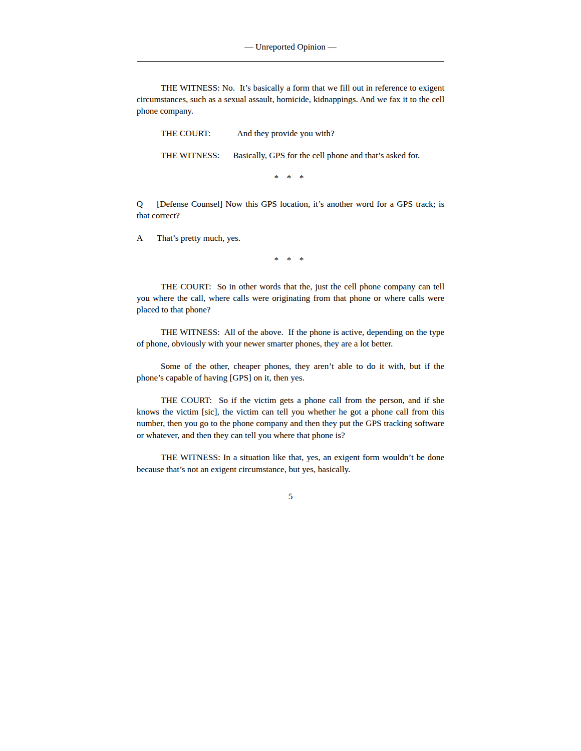— Unreported Opinion —
THE WITNESS: No. It’s basically a form that we fill out in reference to exigent circumstances, such as a sexual assault, homicide, kidnappings. And we fax it to the cell phone company.
THE COURT: And they provide you with?
THE WITNESS: Basically, GPS for the cell phone and that’s asked for.
* * *
Q[Defense Counsel] Now this GPS location, it’s another word for a GPS track; is that correct?
AThat’s pretty much, yes.
* * *
THE COURT: So in other words that the, just the cell phone company can tell you where the call, where calls were originating from that phone or where calls were placed to that phone?
THE WITNESS: All of the above. If the phone is active, depending on the type of phone, obviously with your newer smarter phones, they are a lot better.
Some of the other, cheaper phones, they aren’t able to do it with, but if the phone’s capable of having [GPS] on it, then yes.
THE COURT: So if the victim gets a phone call from the person, and if she knows the victim [sic], the victim can tell you whether he got a phone call from this number, then you go to the phone company and then they put the GPS tracking software or whatever, and then they can tell you where that phone is?
THE WITNESS: In a situation like that, yes, an exigent form wouldn’t be done because that’s not an exigent circumstance, but yes, basically.
5